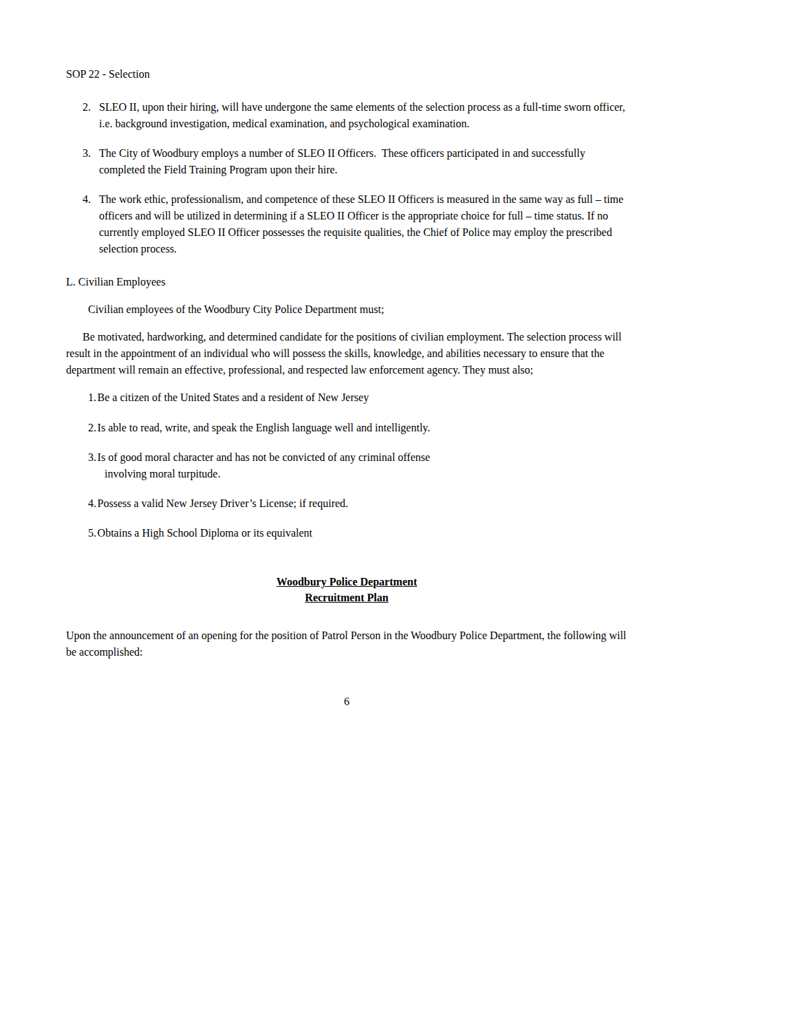SOP 22 - Selection
SLEO II, upon their hiring, will have undergone the same elements of the selection process as a full-time sworn officer, i.e. background investigation, medical examination, and psychological examination.
The City of Woodbury employs a number of SLEO II Officers. These officers participated in and successfully completed the Field Training Program upon their hire.
The work ethic, professionalism, and competence of these SLEO II Officers is measured in the same way as full – time officers and will be utilized in determining if a SLEO II Officer is the appropriate choice for full – time status. If no currently employed SLEO II Officer possesses the requisite qualities, the Chief of Police may employ the prescribed selection process.
L. Civilian Employees
Civilian employees of the Woodbury City Police Department must;
Be motivated, hardworking, and determined candidate for the positions of civilian employment. The selection process will result in the appointment of an individual who will possess the skills, knowledge, and abilities necessary to ensure that the department will remain an effective, professional, and respected law enforcement agency. They must also;
Be a citizen of the United States and a resident of New Jersey
Is able to read, write, and speak the English language well and intelligently.
Is of good moral character and has not be convicted of any criminal offense
involving moral turpitude.
Possess a valid New Jersey Driver’s License; if required.
Obtains a High School Diploma or its equivalent
Woodbury Police Department
Recruitment Plan
Upon the announcement of an opening for the position of Patrol Person in the Woodbury Police Department, the following will be accomplished:
6